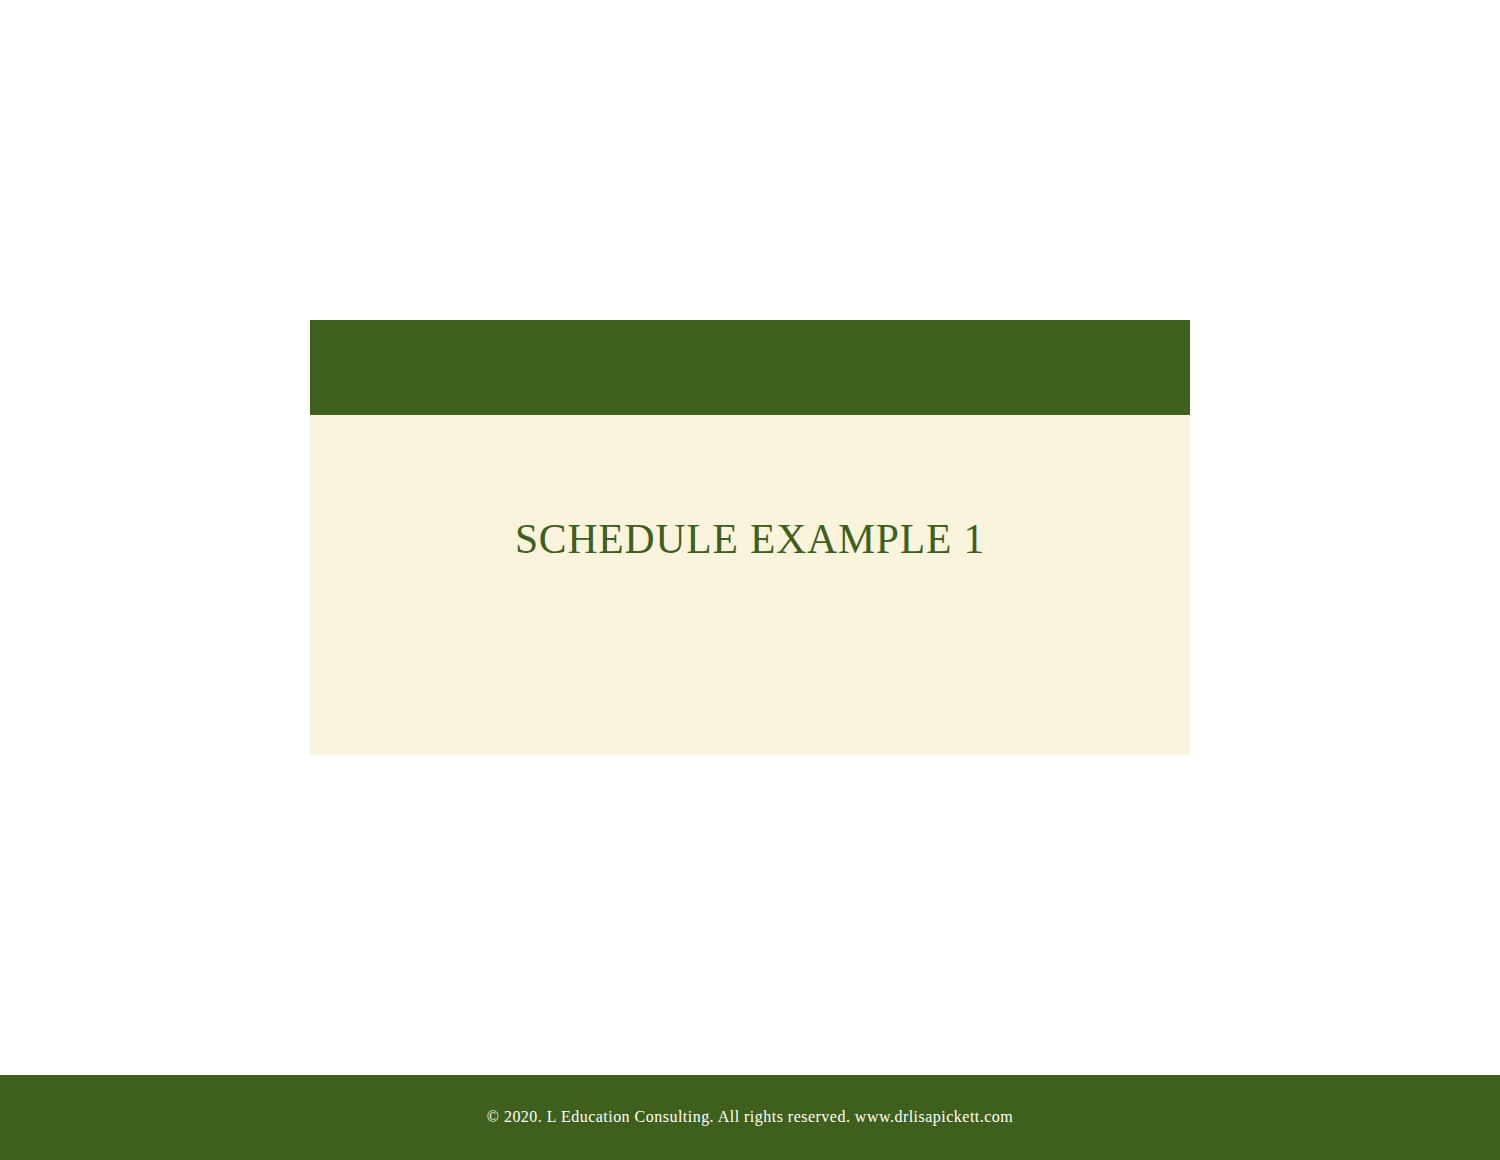SCHEDULE EXAMPLE 1
© 2020. L Education Consulting. All rights reserved. www.drlisapickett.com